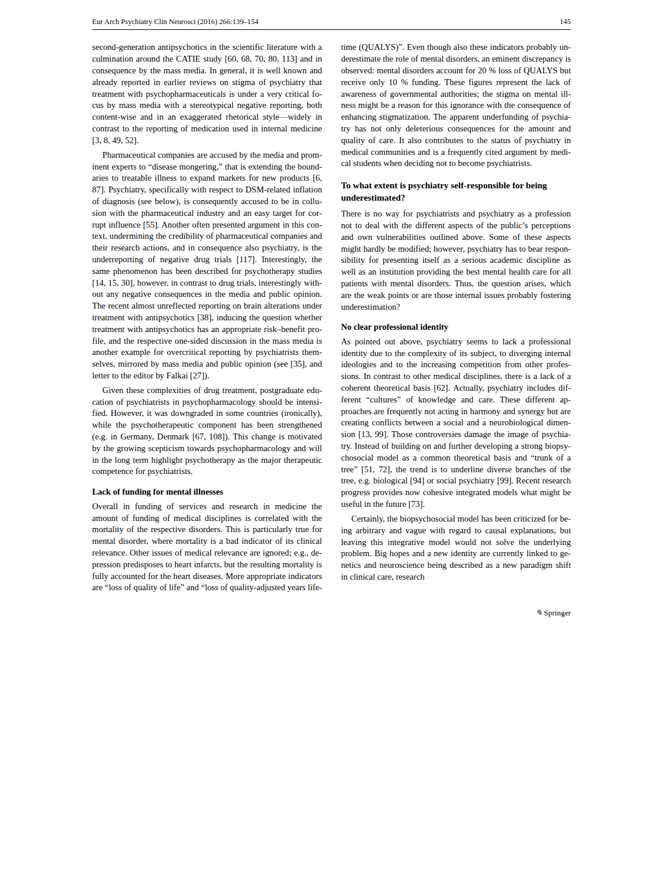Eur Arch Psychiatry Clin Neurosci (2016) 266:139–154 145
second-generation antipsychotics in the scientific literature with a culmination around the CATIE study [60, 68, 70, 80, 113] and in consequence by the mass media. In general, it is well known and already reported in earlier reviews on stigma of psychiatry that treatment with psychopharmaceuticals is under a very critical focus by mass media with a stereotypical negative reporting, both content-wise and in an exaggerated rhetorical style—widely in contrast to the reporting of medication used in internal medicine [3, 8, 49, 52].
Pharmaceutical companies are accused by the media and prominent experts to “disease mongering,” that is extending the boundaries to treatable illness to expand markets for new products [6, 87]. Psychiatry, specifically with respect to DSM-related inflation of diagnosis (see below), is consequently accused to be in collusion with the pharmaceutical industry and an easy target for corrupt influence [55]. Another often presented argument in this context, undermining the credibility of pharmaceutical companies and their research actions, and in consequence also psychiatry, is the underreporting of negative drug trials [117]. Interestingly, the same phenomenon has been described for psychotherapy studies [14, 15, 30], however, in contrast to drug trials, interestingly without any negative consequences in the media and public opinion. The recent almost unreflected reporting on brain alterations under treatment with antipsychotics [38], inducing the question whether treatment with antipsychotics has an appropriate risk–benefit profile, and the respective one-sided discussion in the mass media is another example for overcritical reporting by psychiatrists themselves, mirrored by mass media and public opinion (see [35], and letter to the editor by Falkai [27]).
Given these complexities of drug treatment, postgraduate education of psychiatrists in psychopharmacology should be intensified. However, it was downgraded in some countries (ironically), while the psychotherapeutic component has been strengthened (e.g. in Germany, Denmark [67, 108]). This change is motivated by the growing scepticism towards psychopharmacology and will in the long term highlight psychotherapy as the major therapeutic competence for psychiatrists.
Lack of funding for mental illnesses
Overall in funding of services and research in medicine the amount of funding of medical disciplines is correlated with the mortality of the respective disorders. This is particularly true for mental disorder, where mortality is a bad indicator of its clinical relevance. Other issues of medical relevance are ignored; e.g., depression predisposes to heart infarcts, but the resulting mortality is fully accounted for the heart diseases. More appropriate indicators are “loss of quality of life” and “loss of quality-adjusted years lifetime (QUALYS)”. Even though also these indicators probably underestimate the role of mental disorders, an eminent discrepancy is observed: mental disorders account for 20 % loss of QUALYS but receive only 10 % funding. These figures represent the lack of awareness of governmental authorities; the stigma on mental illness might be a reason for this ignorance with the consequence of enhancing stigmatization. The apparent underfunding of psychiatry has not only deleterious consequences for the amount and quality of care. It also contributes to the status of psychiatry in medical communities and is a frequently cited argument by medical students when deciding not to become psychiatrists.
To what extent is psychiatry self-responsible for being underestimated?
There is no way for psychiatrists and psychiatry as a profession not to deal with the different aspects of the public’s perceptions and own vulnerabilities outlined above. Some of these aspects might hardly be modified; however, psychiatry has to bear responsibility for presenting itself as a serious academic discipline as well as an institution providing the best mental health care for all patients with mental disorders. Thus, the question arises, which are the weak points or are those internal issues probably fostering underestimation?
No clear professional identity
As pointed out above, psychiatry seems to lack a professional identity due to the complexity of its subject, to diverging internal ideologies and to the increasing competition from other professions. In contrast to other medical disciplines, there is a lack of a coherent theoretical basis [62]. Actually, psychiatry includes different “cultures” of knowledge and care. These different approaches are frequently not acting in harmony and synergy but are creating conflicts between a social and a neurobiological dimension [13, 99]. Those controversies damage the image of psychiatry. Instead of building on and further developing a strong biopsychosocial model as a common theoretical basis and “trunk of a tree” [51, 72], the trend is to underline diverse branches of the tree, e.g. biological [94] or social psychiatry [99]. Recent research progress provides now cohesive integrated models what might be useful in the future [73].
Certainly, the biopsychosocial model has been criticized for being arbitrary and vague with regard to causal explanations, but leaving this integrative model would not solve the underlying problem. Big hopes and a new identity are currently linked to genetics and neuroscience being described as a new paradigm shift in clinical care, research
✎ Springer